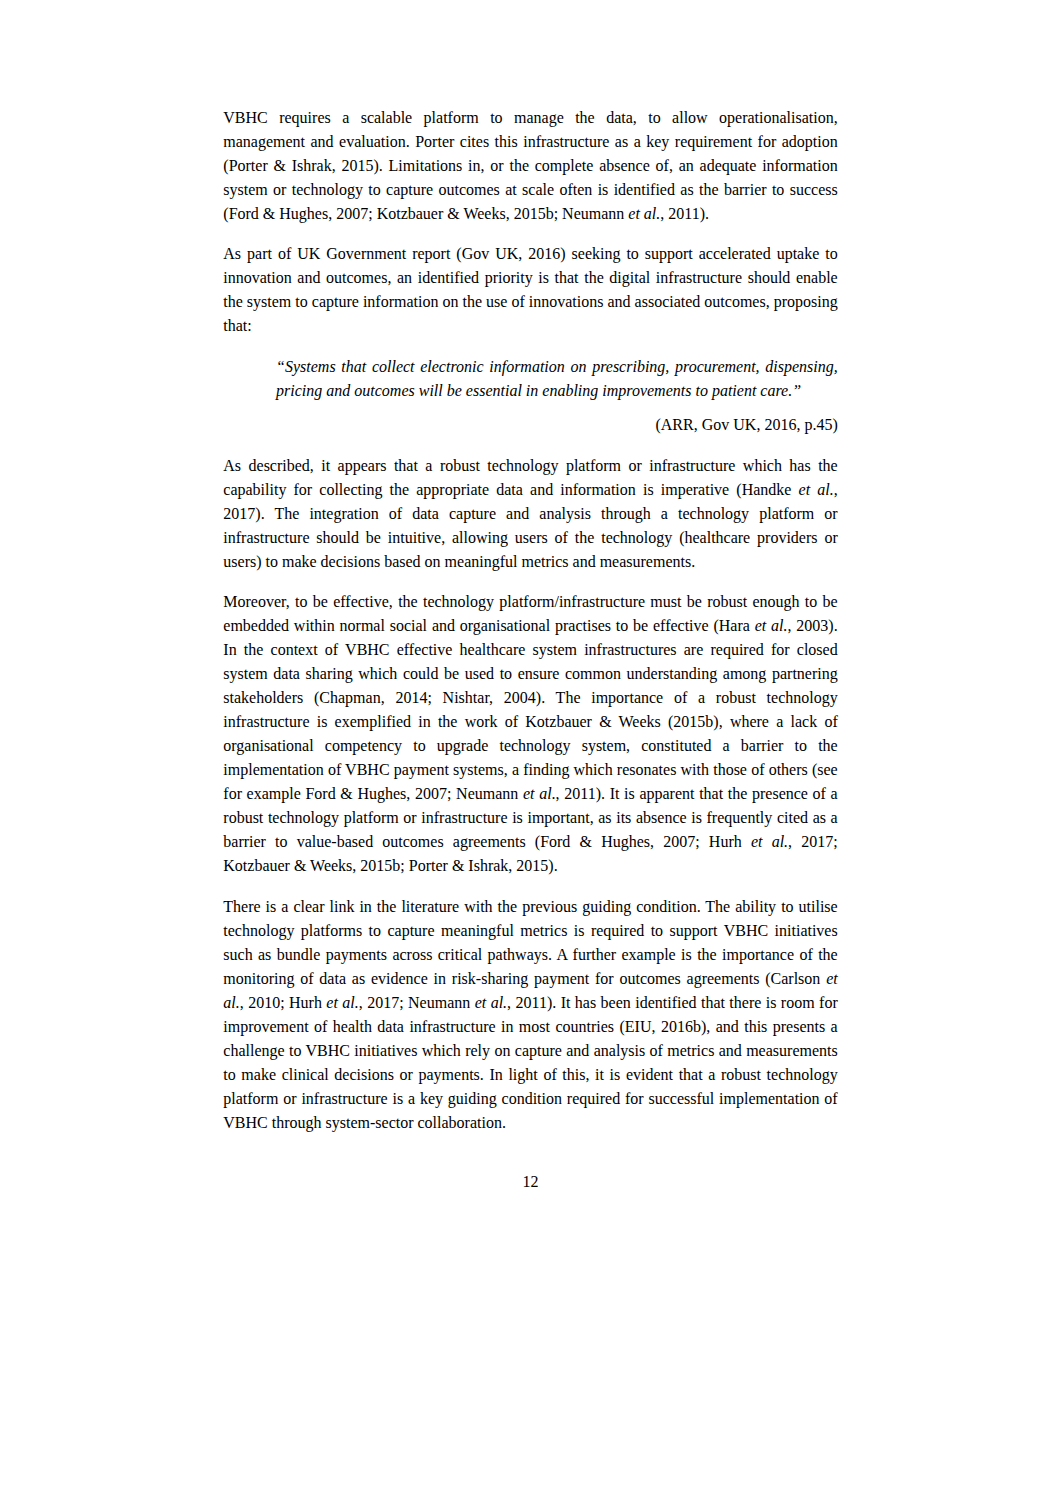VBHC requires a scalable platform to manage the data, to allow operationalisation, management and evaluation. Porter cites this infrastructure as a key requirement for adoption (Porter & Ishrak, 2015). Limitations in, or the complete absence of, an adequate information system or technology to capture outcomes at scale often is identified as the barrier to success (Ford & Hughes, 2007; Kotzbauer & Weeks, 2015b; Neumann et al., 2011).
As part of UK Government report (Gov UK, 2016) seeking to support accelerated uptake to innovation and outcomes, an identified priority is that the digital infrastructure should enable the system to capture information on the use of innovations and associated outcomes, proposing that:
“Systems that collect electronic information on prescribing, procurement, dispensing, pricing and outcomes will be essential in enabling improvements to patient care.”
(ARR, Gov UK, 2016, p.45)
As described, it appears that a robust technology platform or infrastructure which has the capability for collecting the appropriate data and information is imperative (Handke et al., 2017). The integration of data capture and analysis through a technology platform or infrastructure should be intuitive, allowing users of the technology (healthcare providers or users) to make decisions based on meaningful metrics and measurements.
Moreover, to be effective, the technology platform/infrastructure must be robust enough to be embedded within normal social and organisational practises to be effective (Hara et al., 2003). In the context of VBHC effective healthcare system infrastructures are required for closed system data sharing which could be used to ensure common understanding among partnering stakeholders (Chapman, 2014; Nishtar, 2004). The importance of a robust technology infrastructure is exemplified in the work of Kotzbauer & Weeks (2015b), where a lack of organisational competency to upgrade technology system, constituted a barrier to the implementation of VBHC payment systems, a finding which resonates with those of others (see for example Ford & Hughes, 2007; Neumann et al., 2011). It is apparent that the presence of a robust technology platform or infrastructure is important, as its absence is frequently cited as a barrier to value-based outcomes agreements (Ford & Hughes, 2007; Hurh et al., 2017; Kotzbauer & Weeks, 2015b; Porter & Ishrak, 2015).
There is a clear link in the literature with the previous guiding condition. The ability to utilise technology platforms to capture meaningful metrics is required to support VBHC initiatives such as bundle payments across critical pathways. A further example is the importance of the monitoring of data as evidence in risk-sharing payment for outcomes agreements (Carlson et al., 2010; Hurh et al., 2017; Neumann et al., 2011). It has been identified that there is room for improvement of health data infrastructure in most countries (EIU, 2016b), and this presents a challenge to VBHC initiatives which rely on capture and analysis of metrics and measurements to make clinical decisions or payments. In light of this, it is evident that a robust technology platform or infrastructure is a key guiding condition required for successful implementation of VBHC through system-sector collaboration.
12